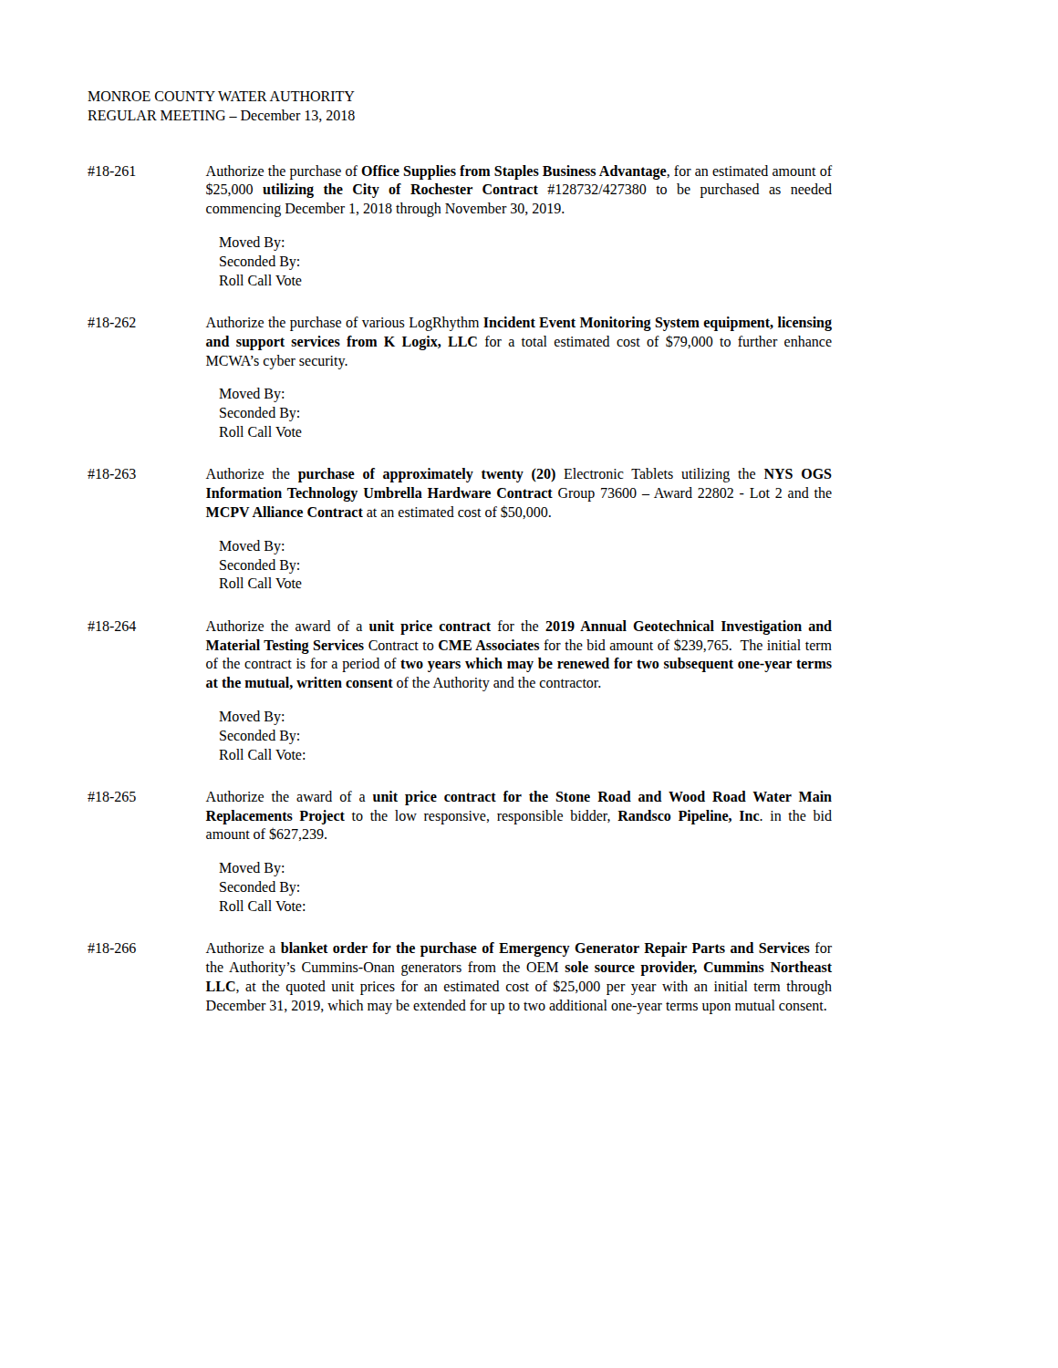MONROE COUNTY WATER AUTHORITY
REGULAR MEETING – December 13, 2018
#18-261
Authorize the purchase of Office Supplies from Staples Business Advantage, for an estimated amount of $25,000 utilizing the City of Rochester Contract #128732/427380 to be purchased as needed commencing December 1, 2018 through November 30, 2019.
Moved By:
Seconded By:
Roll Call Vote
#18-262
Authorize the purchase of various LogRhythm Incident Event Monitoring System equipment, licensing and support services from K Logix, LLC for a total estimated cost of $79,000 to further enhance MCWA’s cyber security.
Moved By:
Seconded By:
Roll Call Vote
#18-263
Authorize the purchase of approximately twenty (20) Electronic Tablets utilizing the NYS OGS Information Technology Umbrella Hardware Contract Group 73600 – Award 22802 - Lot 2 and the MCPV Alliance Contract at an estimated cost of $50,000.
Moved By:
Seconded By:
Roll Call Vote
#18-264
Authorize the award of a unit price contract for the 2019 Annual Geotechnical Investigation and Material Testing Services Contract to CME Associates for the bid amount of $239,765. The initial term of the contract is for a period of two years which may be renewed for two subsequent one-year terms at the mutual, written consent of the Authority and the contractor.
Moved By:
Seconded By:
Roll Call Vote:
#18-265
Authorize the award of a unit price contract for the Stone Road and Wood Road Water Main Replacements Project to the low responsive, responsible bidder, Randsco Pipeline, Inc. in the bid amount of $627,239.
Moved By:
Seconded By:
Roll Call Vote:
#18-266
Authorize a blanket order for the purchase of Emergency Generator Repair Parts and Services for the Authority’s Cummins-Onan generators from the OEM sole source provider, Cummins Northeast LLC, at the quoted unit prices for an estimated cost of $25,000 per year with an initial term through December 31, 2019, which may be extended for up to two additional one-year terms upon mutual consent.